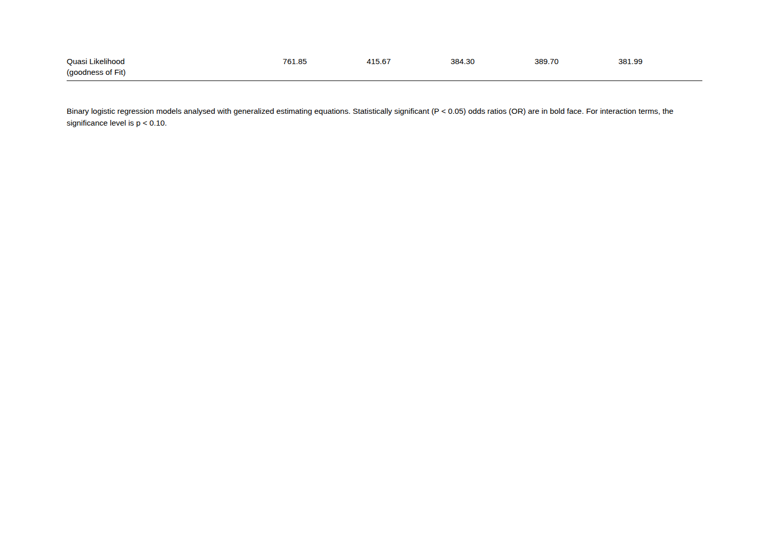| Quasi Likelihood (goodness of Fit) | 761.85 | 415.67 | 384.30 | 389.70 | 381.99 |
Binary logistic regression models analysed with generalized estimating equations. Statistically significant (P < 0.05) odds ratios (OR) are in bold face. For interaction terms, the significance level is p < 0.10.